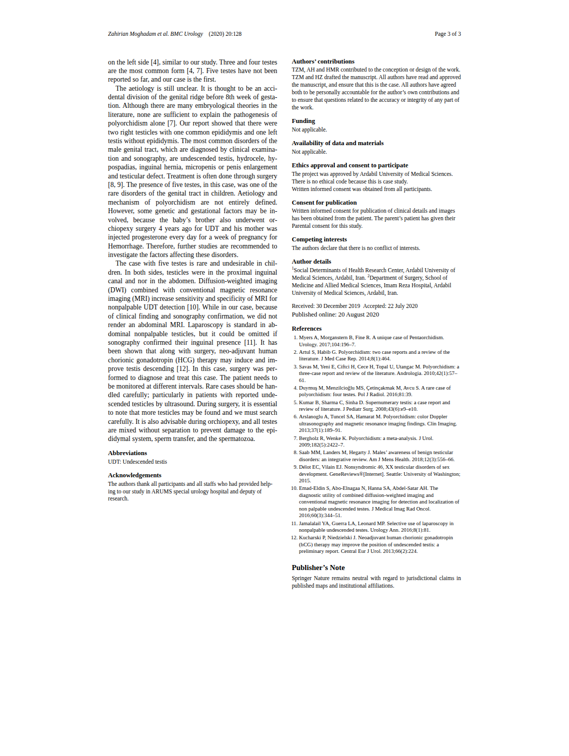Zahirian Moghadam et al. BMC Urology (2020) 20:128
Page 3 of 3
on the left side [4], similar to our study. Three and four testes are the most common form [4, 7]. Five testes have not been reported so far, and our case is the first.
The aetiology is still unclear. It is thought to be an accidental division of the genital ridge before 8th week of gestation. Although there are many embryological theories in the literature, none are sufficient to explain the pathogenesis of polyorchidism alone [7]. Our report showed that there were two right testicles with one common epididymis and one left testis without epididymis. The most common disorders of the male genital tract, which are diagnosed by clinical examination and sonography, are undescended testis, hydrocele, hypospadias, inguinal hernia, micropenis or penis enlargement and testicular defect. Treatment is often done through surgery [8, 9]. The presence of five testes, in this case, was one of the rare disorders of the genital tract in children. Aetiology and mechanism of polyorchidism are not entirely defined. However, some genetic and gestational factors may be involved, because the baby’s brother also underwent orchiopexy surgery 4 years ago for UDT and his mother was injected progesterone every day for a week of pregnancy for Hemorrhage. Therefore, further studies are recommended to investigate the factors affecting these disorders.
The case with five testes is rare and undesirable in children. In both sides, testicles were in the proximal inguinal canal and nor in the abdomen. Diffusion-weighted imaging (DWI) combined with conventional magnetic resonance imaging (MRI) increase sensitivity and specificity of MRI for nonpalpable UDT detection [10]. While in our case, because of clinical finding and sonography confirmation, we did not render an abdominal MRI. Laparoscopy is standard in abdominal nonpalpable testicles, but it could be omitted if sonography confirmed their inguinal presence [11]. It has been shown that along with surgery, neo-adjuvant human chorionic gonadotropin (HCG) therapy may induce and improve testis descending [12]. In this case, surgery was performed to diagnose and treat this case. The patient needs to be monitored at different intervals. Rare cases should be handled carefully; particularly in patients with reported undescended testicles by ultrasound. During surgery, it is essential to note that more testicles may be found and we must search carefully. It is also advisable during orchiopexy, and all testes are mixed without separation to prevent damage to the epididymal system, sperm transfer, and the spermatozoa.
Abbreviations
UDT: Undescended testis
Acknowledgements
The authors thank all participants and all staffs who had provided helping to our study in ARUMS special urology hospital and deputy of research.
Authors’ contributions
TZM, AH and HMR contributed to the conception or design of the work. TZM and HZ drafted the manuscript. All authors have read and approved the manuscript, and ensure that this is the case. All authors have agreed both to be personally accountable for the author’s own contributions and to ensure that questions related to the accuracy or integrity of any part of the work.
Funding
Not applicable.
Availability of data and materials
Not applicable.
Ethics approval and consent to participate
The project was approved by Ardabil University of Medical Sciences. There is no ethical code because this is case study.
Written informed consent was obtained from all participants.
Consent for publication
Written informed consent for publication of clinical details and images has been obtained from the patient. The parent’s patient has given their Parental consent for this study.
Competing interests
The authors declare that there is no conflict of interests.
Author details
1Social Determinants of Health Research Center, Ardabil University of Medical Sciences, Ardabil, Iran. 2Department of Surgery, School of Medicine and Allied Medical Sciences, Imam Reza Hospital, Ardabil University of Medical Sciences, Ardabil, Iran.
Received: 30 December 2019 Accepted: 22 July 2020
Published online: 20 August 2020
References
Myers A, Morganstern B, Fine R. A unique case of Pentaorchidism. Urology. 2017;104:196–7.
Artul S, Habib G. Polyorchidism: two case reports and a review of the literature. J Med Case Rep. 2014;8(1):464.
Savas M, Yeni E, Ciftci H, Cece H, Topal U, Utangac M. Polyorchidism: a three-case report and review of the literature. Andrologia. 2010;42(1):57–61.
Duymuş M, Menzilcioğlu MS, Çetinçakmak M, Avcu S. A rare case of polyorchidism: four testes. Pol J Radiol. 2016;81:39.
Kumar B, Sharma C, Sinha D. Supernumerary testis: a case report and review of literature. J Pediatr Surg. 2008;43(6):e9–e10.
Arslanoglu A, Tuncel SA, Hamarat M. Polyorchidism: color Doppler ultrasonography and magnetic resonance imaging findings. Clin Imaging. 2013;37(1):189–91.
Bergholz R, Wenke K. Polyorchidism: a meta-analysis. J Urol. 2009;182(5):2422–7.
Saab MM, Landers M, Hegarty J. Males’ awareness of benign testicular disorders: an integrative review. Am J Mens Health. 2018;12(3):556–66.
Délot EC, Vilain EJ. Nonsyndromic 46, XX testicular disorders of sex development. GeneReviews®[Internet]. Seattle: University of Washington; 2015.
Emad-Eldin S, Abo-Elnagaa N, Hanna SA, Abdel-Satar AH. The diagnostic utility of combined diffusion-weighted imaging and conventional magnetic resonance imaging for detection and localization of non palpable undescended testes. J Medical Imag Rad Oncol. 2016;60(3):344–51.
Jamalalail YA, Guerra LA, Leonard MP. Selective use of laparoscopy in nonpalpable undescended testes. Urology Ann. 2016;8(1):81.
Kucharski P, Niedzielski J. Neoadjuvant human chorionic gonadotropin (hCG) therapy may improve the position of undescended testis: a preliminary report. Central Eur J Urol. 2013;66(2):224.
Publisher’s Note
Springer Nature remains neutral with regard to jurisdictional claims in published maps and institutional affiliations.